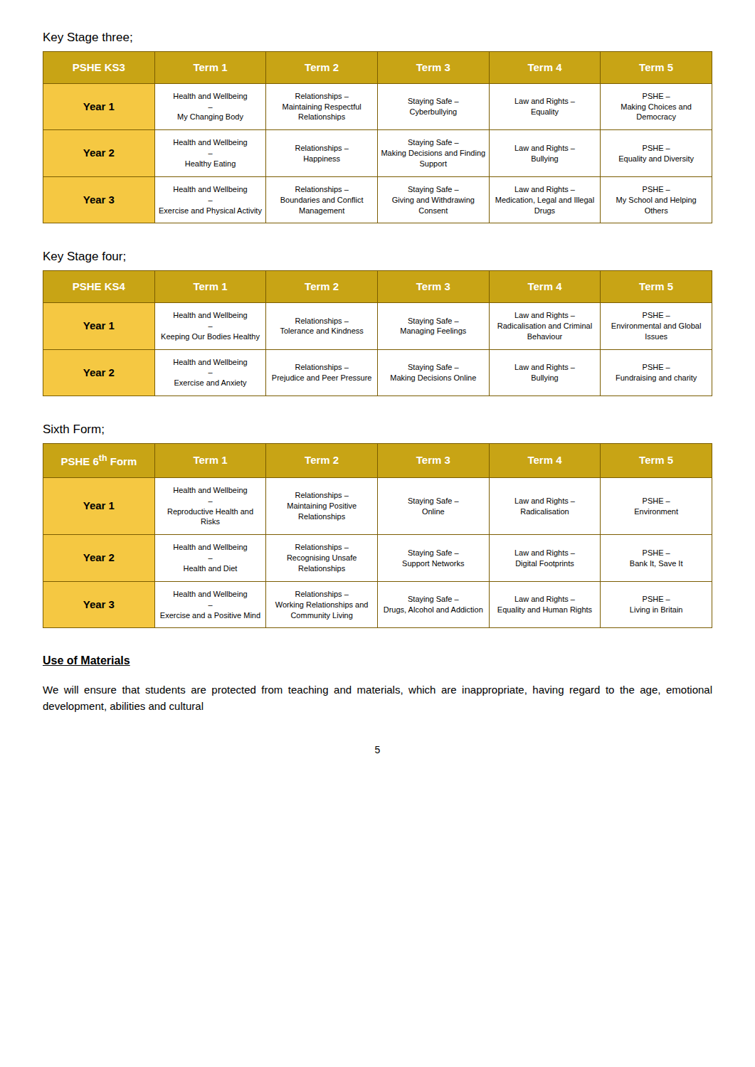Key Stage three;
| PSHE KS3 | Term 1 | Term 2 | Term 3 | Term 4 | Term 5 |
| --- | --- | --- | --- | --- | --- |
| Year 1 | Health and Wellbeing – My Changing Body | Relationships – Maintaining Respectful Relationships | Staying Safe – Cyberbullying | Law and Rights – Equality | PSHE – Making Choices and Democracy |
| Year 2 | Health and Wellbeing – Healthy Eating | Relationships – Happiness | Staying Safe – Making Decisions and Finding Support | Law and Rights – Bullying | PSHE – Equality and Diversity |
| Year 3 | Health and Wellbeing – Exercise and Physical Activity | Relationships – Boundaries and Conflict Management | Staying Safe – Giving and Withdrawing Consent | Law and Rights – Medication, Legal and Illegal Drugs | PSHE – My School and Helping Others |
Key Stage four;
| PSHE KS4 | Term 1 | Term 2 | Term 3 | Term 4 | Term 5 |
| --- | --- | --- | --- | --- | --- |
| Year 1 | Health and Wellbeing – Keeping Our Bodies Healthy | Relationships – Tolerance and Kindness | Staying Safe – Managing Feelings | Law and Rights – Radicalisation and Criminal Behaviour | PSHE – Environmental and Global Issues |
| Year 2 | Health and Wellbeing – Exercise and Anxiety | Relationships – Prejudice and Peer Pressure | Staying Safe – Making Decisions Online | Law and Rights – Bullying | PSHE – Fundraising and charity |
Sixth Form;
| PSHE 6 th Form | Term 1 | Term 2 | Term 3 | Term 4 | Term 5 |
| --- | --- | --- | --- | --- | --- |
| Year 1 | Health and Wellbeing – Reproductive Health and Risks | Relationships – Maintaining Positive Relationships | Staying Safe – Online | Law and Rights – Radicalisation | PSHE – Environment |
| Year 2 | Health and Wellbeing – Health and Diet | Relationships – Recognising Unsafe Relationships | Staying Safe – Support Networks | Law and Rights – Digital Footprints | PSHE – Bank It, Save It |
| Year 3 | Health and Wellbeing – Exercise and a Positive Mind | Relationships – Working Relationships and Community Living | Staying Safe – Drugs, Alcohol and Addiction | Law and Rights – Equality and Human Rights | PSHE – Living in Britain |
Use of Materials
We will ensure that students are protected from teaching and materials, which are inappropriate, having regard to the age, emotional development, abilities and cultural
5